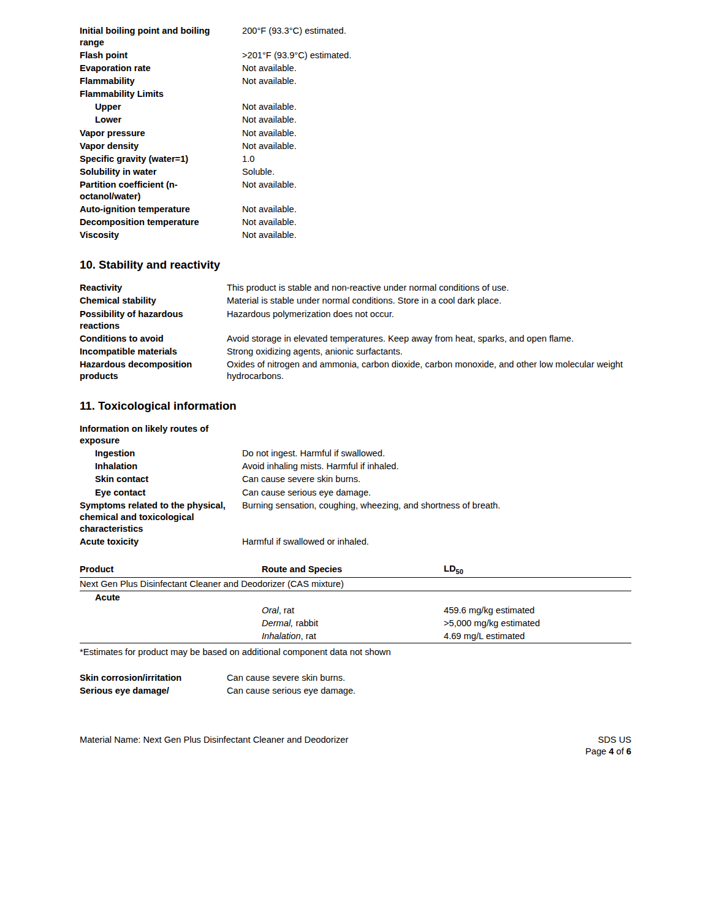| Initial boiling point and boiling range | 200°F (93.3°C) estimated. |
| Flash point | >201°F (93.9°C) estimated. |
| Evaporation rate | Not available. |
| Flammability | Not available. |
| Flammability Limits | |
| Upper | Not available. |
| Lower | Not available. |
| Vapor pressure | Not available. |
| Vapor density | Not available. |
| Specific gravity (water=1) | 1.0 |
| Solubility in water | Soluble. |
| Partition coefficient (n-octanol/water) | Not available. |
| Auto-ignition temperature | Not available. |
| Decomposition temperature | Not available. |
| Viscosity | Not available. |
10. Stability and reactivity
| Reactivity | This product is stable and non-reactive under normal conditions of use. |
| Chemical stability | Material is stable under normal conditions. Store in a cool dark place. |
| Possibility of hazardous reactions | Hazardous polymerization does not occur. |
| Conditions to avoid | Avoid storage in elevated temperatures. Keep away from heat, sparks, and open flame. |
| Incompatible materials | Strong oxidizing agents, anionic surfactants. |
| Hazardous decomposition products | Oxides of nitrogen and ammonia, carbon dioxide, carbon monoxide, and other low molecular weight hydrocarbons. |
11. Toxicological information
| Information on likely routes of exposure | |
| Ingestion | Do not ingest. Harmful if swallowed. |
| Inhalation | Avoid inhaling mists. Harmful if inhaled. |
| Skin contact | Can cause severe skin burns. |
| Eye contact | Can cause serious eye damage. |
| Symptoms related to the physical, chemical and toxicological characteristics | Burning sensation, coughing, wheezing, and shortness of breath. |
| Acute toxicity | Harmful if swallowed or inhaled. |
| Product | Route and Species | LD 50 |
| --- | --- | --- |
| Next Gen Plus Disinfectant Cleaner and Deodorizer (CAS mixture) |
| Acute | | |
| | Oral , rat | 459.6 mg/kg estimated |
| | Dermal, rabbit | >5,000 mg/kg estimated |
| | Inhalation , rat | 4.69 mg/L estimated |
*Estimates for product may be based on additional component data not shown
| Skin corrosion/irritation | Can cause severe skin burns. |
| Serious eye damage/ | Can cause serious eye damage. |
Material Name: Next Gen Plus Disinfectant Cleaner and Deodorizer
SDS US
Page 4 of 6